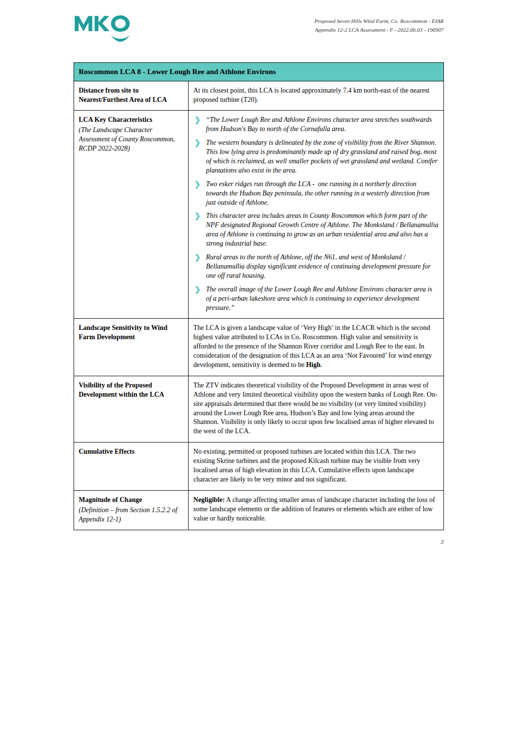Proposed Seven Hills Wind Farm, Co. Roscommon - EIAR
Appendix 12-2 LCA Assessment - F - 2022.06.03 - 190907
| Roscommon LCA 8 - Lower Lough Ree and Athlone Environs |
| Distance from site to Nearest/Furthest Area of LCA | At its closest point, this LCA is located approximately 7.4 km north-east of the nearest proposed turbine (T20). |
| LCA Key Characteristics (The Landscape Character Assessment of County Roscommon, RCDP 2022-2028) | “The Lower Lough Ree and Athlone Environs character area stretches southwards from Hudson's Bay to north of the Cornafulla area. The western boundary is delineated by the zone of visibility from the River Shannon. This low lying area is predominantly made up of dry grassland and raised bog, most of which is reclaimed, as well smaller pockets of wet grassland and wetland. Conifer plantations also exist in the area. Two esker ridges run through the LCA - one running in a northerly direction towards the Hudson Bay peninsula, the other running in a westerly direction from just outside of Athlone. This character area includes areas in County Roscommon which form part of the NPF designated Regional Growth Centre of Athlone. The Monksland / Bellanamullia area of Athlone is continuing to grow as an urban residential area and also has a strong industrial base. Rural areas to the north of Athlone, off the N61, and west of Monksland / Bellanamullia display significant evidence of continuing development pressure for one off rural housing. The overall image of the Lower Lough Ree and Athlone Environs character area is of a peri-urban lakeshore area which is continuing to experience development pressure.” |
| Landscape Sensitivity to Wind Farm Development | The LCA is given a landscape value of ‘Very High’ in the LCACR which is the second highest value attributed to LCAs in Co. Roscommon. High value and sensitivity is afforded to the presence of the Shannon River corridor and Lough Ree to the east. In consideration of the designation of this LCA as an area ‘Not Favoured’ for wind energy development, sensitivity is deemed to be High . |
| Visibility of the Proposed Development within the LCA | The ZTV indicates theoretical visibility of the Proposed Development in areas west of Athlone and very limited theoretical visibility upon the western banks of Lough Ree. On-site appraisals determined that there would be no visibility (or very limited visibility) around the Lower Lough Ree area, Hudson’s Bay and low lying areas around the Shannon. Visibility is only likely to occur upon few localised areas of higher elevated to the west of the LCA. |
| Cumulative Effects | No existing, permitted or proposed turbines are located within this LCA. The two existing Skrine turbines and the proposed Kilcash turbine may be visible from very localised areas of high elevation in this LCA. Cumulative effects upon landscape character are likely to be very minor and not significant. |
| Magnitude of Change (Definition – from Section 1.5.2.2 of Appendix 12-1) | Negligible: A change affecting smaller areas of landscape character including the loss of some landscape elements or the addition of features or elements which are either of low value or hardly noticeable. |
3